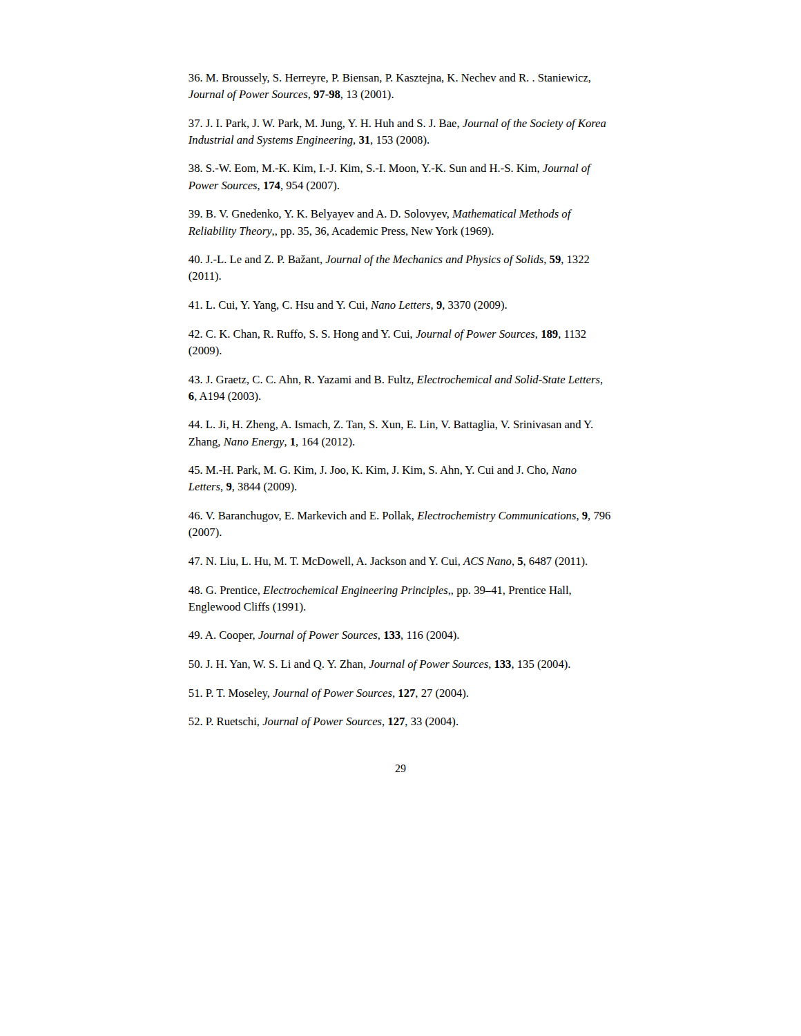36. M. Broussely, S. Herreyre, P. Biensan, P. Kasztejna, K. Nechev and R. . Staniewicz, Journal of Power Sources, 97-98, 13 (2001).
37. J. I. Park, J. W. Park, M. Jung, Y. H. Huh and S. J. Bae, Journal of the Society of Korea Industrial and Systems Engineering, 31, 153 (2008).
38. S.-W. Eom, M.-K. Kim, I.-J. Kim, S.-I. Moon, Y.-K. Sun and H.-S. Kim, Journal of Power Sources, 174, 954 (2007).
39. B. V. Gnedenko, Y. K. Belyayev and A. D. Solovyev, Mathematical Methods of Reliability Theory,, pp. 35, 36, Academic Press, New York (1969).
40. J.-L. Le and Z. P. Bažant, Journal of the Mechanics and Physics of Solids, 59, 1322 (2011).
41. L. Cui, Y. Yang, C. Hsu and Y. Cui, Nano Letters, 9, 3370 (2009).
42. C. K. Chan, R. Ruffo, S. S. Hong and Y. Cui, Journal of Power Sources, 189, 1132 (2009).
43. J. Graetz, C. C. Ahn, R. Yazami and B. Fultz, Electrochemical and Solid-State Letters, 6, A194 (2003).
44. L. Ji, H. Zheng, A. Ismach, Z. Tan, S. Xun, E. Lin, V. Battaglia, V. Srinivasan and Y. Zhang, Nano Energy, 1, 164 (2012).
45. M.-H. Park, M. G. Kim, J. Joo, K. Kim, J. Kim, S. Ahn, Y. Cui and J. Cho, Nano Letters, 9, 3844 (2009).
46. V. Baranchugov, E. Markevich and E. Pollak, Electrochemistry Communications, 9, 796 (2007).
47. N. Liu, L. Hu, M. T. McDowell, A. Jackson and Y. Cui, ACS Nano, 5, 6487 (2011).
48. G. Prentice, Electrochemical Engineering Principles,, pp. 39–41, Prentice Hall, Englewood Cliffs (1991).
49. A. Cooper, Journal of Power Sources, 133, 116 (2004).
50. J. H. Yan, W. S. Li and Q. Y. Zhan, Journal of Power Sources, 133, 135 (2004).
51. P. T. Moseley, Journal of Power Sources, 127, 27 (2004).
52. P. Ruetschi, Journal of Power Sources, 127, 33 (2004).
29